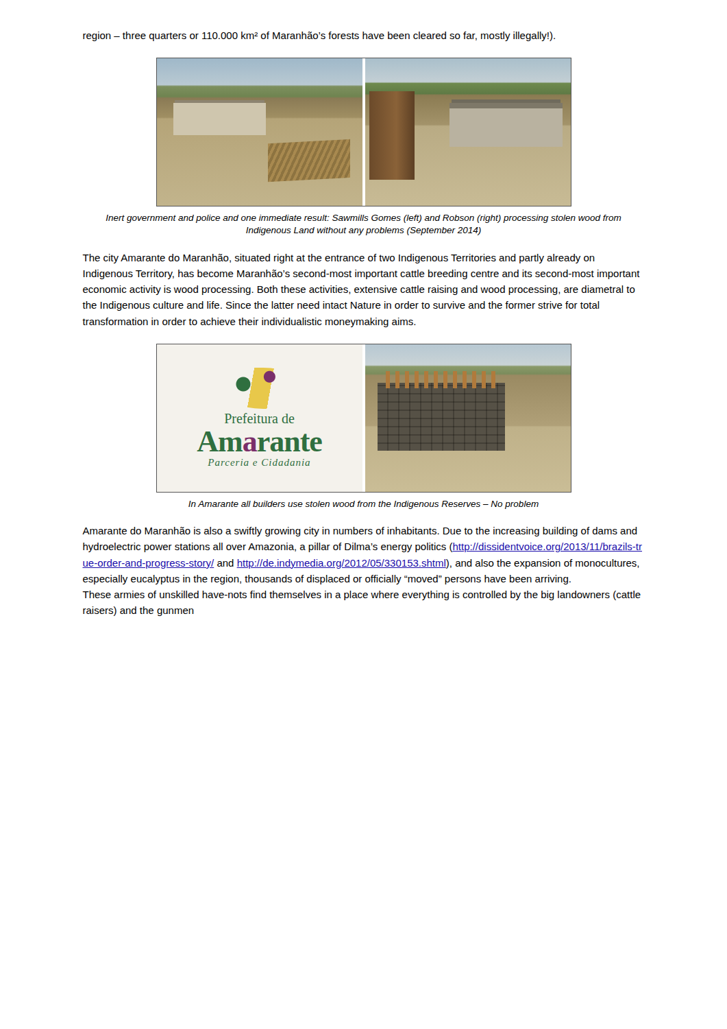region – three quarters or 110.000 km² of Maranhão’s forests have been cleared so far, mostly illegally!).
Inert government and police and one immediate result: Sawmills Gomes (left) and Robson (right) processing stolen wood from Indigenous Land without any problems (September 2014)
The city Amarante do Maranhão, situated right at the entrance of two Indigenous Territories and partly already on Indigenous Territory, has become Maranhão’s second-most important cattle breeding centre and its second-most important economic activity is wood processing. Both these activities, extensive cattle raising and wood processing, are diametral to the Indigenous culture and life. Since the latter need intact Nature in order to survive and the former strive for total transformation in order to achieve their individualistic moneymaking aims.
Prefeitura de
Amarante
Parceria e Cidadania
In Amarante all builders use stolen wood from the Indigenous Reserves – No problem
Amarante do Maranhão is also a swiftly growing city in numbers of inhabitants. Due to the increasing building of dams and hydroelectric power stations all over Amazonia, a pillar of Dilma’s energy politics (http://dissidentvoice.org/2013/11/brazils-true-order-and-progress-story/ and http://de.indymedia.org/2012/05/330153.shtml), and also the expansion of monocultures, especially eucalyptus in the region, thousands of displaced or officially “moved” persons have been arriving.
These armies of unskilled have-nots find themselves in a place where everything is controlled by the big landowners (cattle raisers) and the gunmen